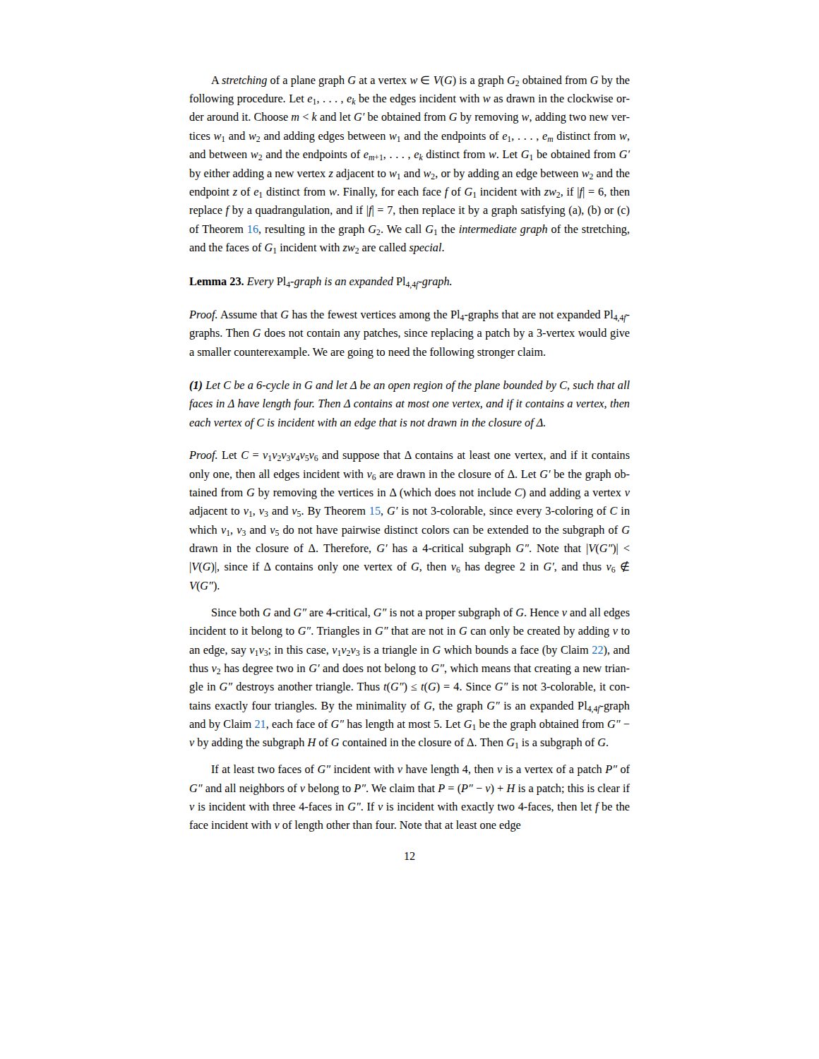A stretching of a plane graph G at a vertex w ∈ V(G) is a graph G2 obtained from G by the following procedure. Let e1, . . . , ek be the edges incident with w as drawn in the clockwise order around it. Choose m < k and let G′ be obtained from G by removing w, adding two new vertices w1 and w2 and adding edges between w1 and the endpoints of e1, . . . , em distinct from w, and between w2 and the endpoints of em+1, . . . , ek distinct from w. Let G1 be obtained from G′ by either adding a new vertex z adjacent to w1 and w2, or by adding an edge between w2 and the endpoint z of e1 distinct from w. Finally, for each face f of G1 incident with zw2, if |f| = 6, then replace f by a quadrangulation, and if |f| = 7, then replace it by a graph satisfying (a), (b) or (c) of Theorem 16, resulting in the graph G2. We call G1 the intermediate graph of the stretching, and the faces of G1 incident with zw2 are called special.
Lemma 23. Every Pl4-graph is an expanded Pl4,4f-graph.
Proof. Assume that G has the fewest vertices among the Pl4-graphs that are not expanded Pl4,4f-graphs. Then G does not contain any patches, since replacing a patch by a 3-vertex would give a smaller counterexample. We are going to need the following stronger claim.
(1) Let C be a 6-cycle in G and let Δ be an open region of the plane bounded by C, such that all faces in Δ have length four. Then Δ contains at most one vertex, and if it contains a vertex, then each vertex of C is incident with an edge that is not drawn in the closure of Δ.
Proof. Let C = v1v2v3v4v5v6 and suppose that Δ contains at least one vertex, and if it contains only one, then all edges incident with v6 are drawn in the closure of Δ. Let G′ be the graph obtained from G by removing the vertices in Δ (which does not include C) and adding a vertex v adjacent to v1, v3 and v5. By Theorem 15, G′ is not 3-colorable, since every 3-coloring of C in which v1, v3 and v5 do not have pairwise distinct colors can be extended to the subgraph of G drawn in the closure of Δ. Therefore, G′ has a 4-critical subgraph G″. Note that |V(G″)| < |V(G)|, since if Δ contains only one vertex of G, then v6 has degree 2 in G′, and thus v6 ∉ V(G″).
Since both G and G″ are 4-critical, G″ is not a proper subgraph of G. Hence v and all edges incident to it belong to G″. Triangles in G″ that are not in G can only be created by adding v to an edge, say v1v3; in this case, v1v2v3 is a triangle in G which bounds a face (by Claim 22), and thus v2 has degree two in G′ and does not belong to G″, which means that creating a new triangle in G″ destroys another triangle. Thus t(G″) ≤ t(G) = 4. Since G″ is not 3-colorable, it contains exactly four triangles. By the minimality of G, the graph G″ is an expanded Pl4,4f-graph and by Claim 21, each face of G″ has length at most 5. Let G1 be the graph obtained from G″ − v by adding the subgraph H of G contained in the closure of Δ. Then G1 is a subgraph of G.
If at least two faces of G″ incident with v have length 4, then v is a vertex of a patch P″ of G″ and all neighbors of v belong to P″. We claim that P = (P″ − v) + H is a patch; this is clear if v is incident with three 4-faces in G″. If v is incident with exactly two 4-faces, then let f be the face incident with v of length other than four. Note that at least one edge
12